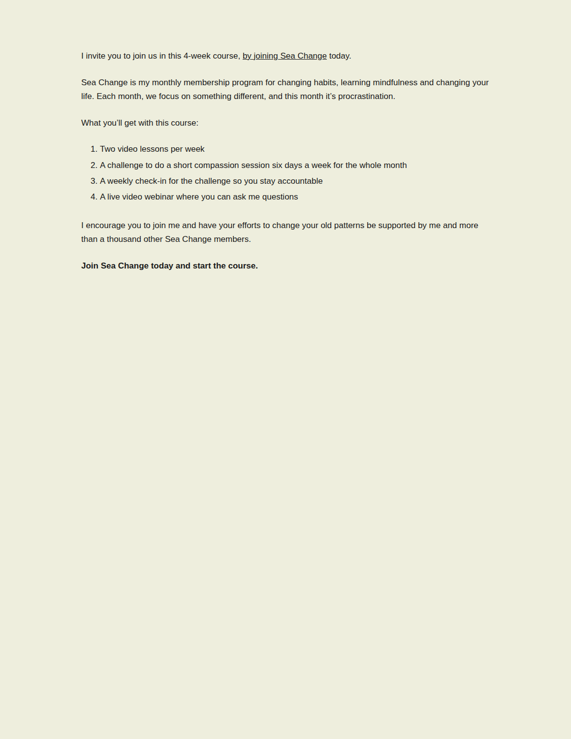I invite you to join us in this 4-week course, by joining Sea Change today.
Sea Change is my monthly membership program for changing habits, learning mindfulness and changing your life. Each month, we focus on something different, and this month it’s procrastination.
What you’ll get with this course:
Two video lessons per week
A challenge to do a short compassion session six days a week for the whole month
A weekly check-in for the challenge so you stay accountable
A live video webinar where you can ask me questions
I encourage you to join me and have your efforts to change your old patterns be supported by me and more than a thousand other Sea Change members.
Join Sea Change today and start the course.